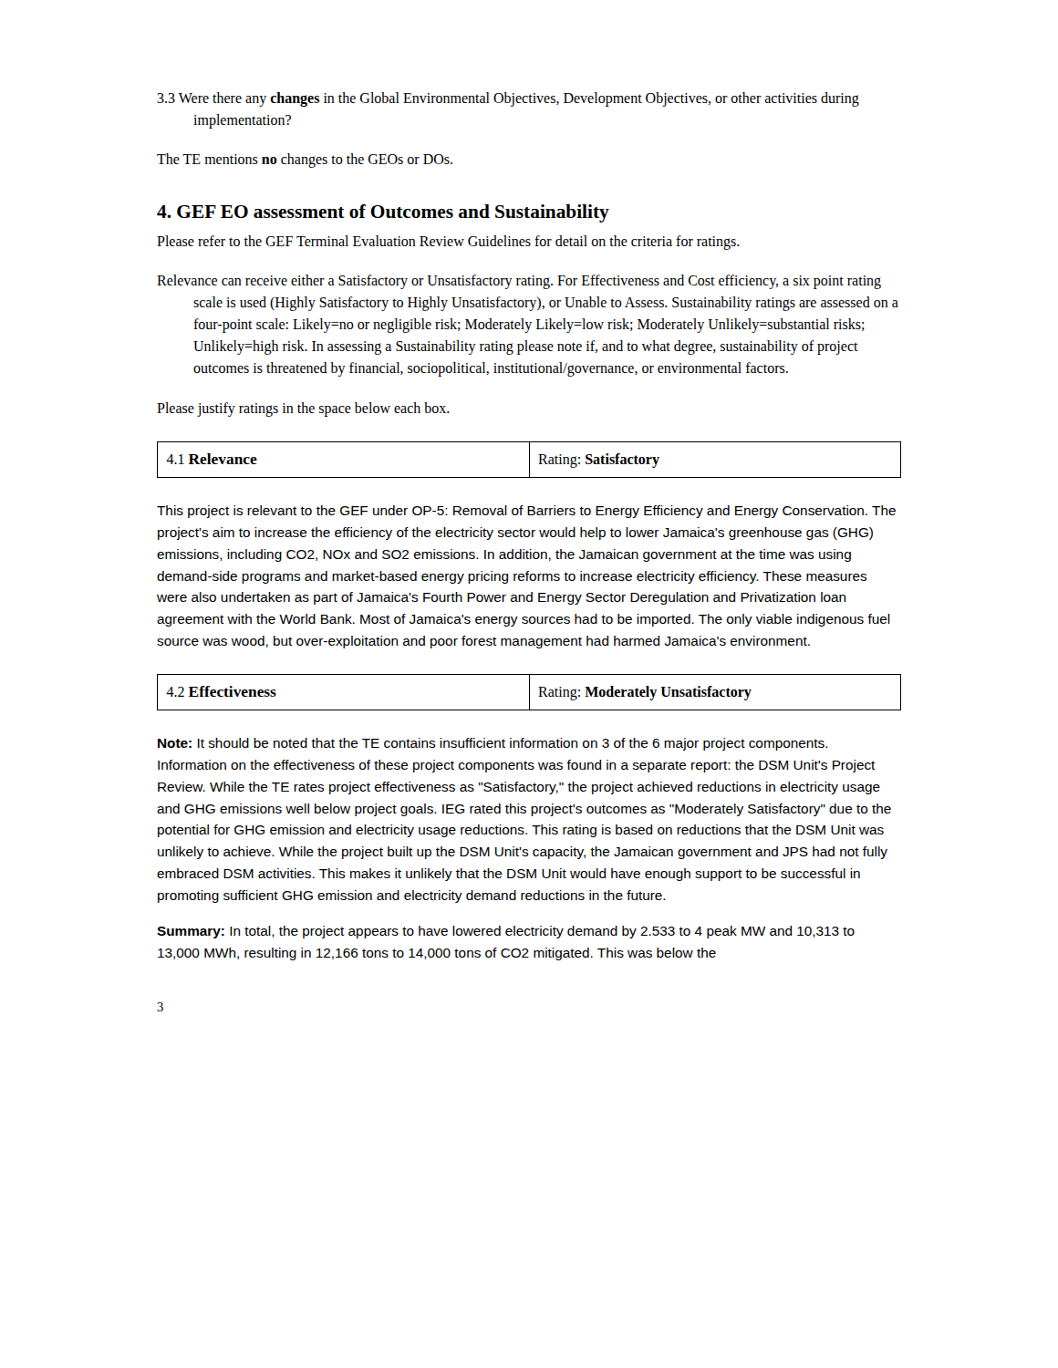3.3 Were there any changes in the Global Environmental Objectives, Development Objectives, or other activities during implementation?
The TE mentions no changes to the GEOs or DOs.
4. GEF EO assessment of Outcomes and Sustainability
Please refer to the GEF Terminal Evaluation Review Guidelines for detail on the criteria for ratings.
Relevance can receive either a Satisfactory or Unsatisfactory rating. For Effectiveness and Cost efficiency, a six point rating scale is used (Highly Satisfactory to Highly Unsatisfactory), or Unable to Assess. Sustainability ratings are assessed on a four-point scale: Likely=no or negligible risk; Moderately Likely=low risk; Moderately Unlikely=substantial risks; Unlikely=high risk. In assessing a Sustainability rating please note if, and to what degree, sustainability of project outcomes is threatened by financial, sociopolitical, institutional/governance, or environmental factors.
Please justify ratings in the space below each box.
| 4.1 Relevance | Rating: Satisfactory |
This project is relevant to the GEF under OP-5: Removal of Barriers to Energy Efficiency and Energy Conservation. The project's aim to increase the efficiency of the electricity sector would help to lower Jamaica's greenhouse gas (GHG) emissions, including CO2, NOx and SO2 emissions. In addition, the Jamaican government at the time was using demand-side programs and market-based energy pricing reforms to increase electricity efficiency. These measures were also undertaken as part of Jamaica's Fourth Power and Energy Sector Deregulation and Privatization loan agreement with the World Bank. Most of Jamaica's energy sources had to be imported. The only viable indigenous fuel source was wood, but over-exploitation and poor forest management had harmed Jamaica's environment.
| 4.2 Effectiveness | Rating: Moderately Unsatisfactory |
Note: It should be noted that the TE contains insufficient information on 3 of the 6 major project components. Information on the effectiveness of these project components was found in a separate report: the DSM Unit's Project Review. While the TE rates project effectiveness as "Satisfactory," the project achieved reductions in electricity usage and GHG emissions well below project goals. IEG rated this project's outcomes as "Moderately Satisfactory" due to the potential for GHG emission and electricity usage reductions. This rating is based on reductions that the DSM Unit was unlikely to achieve. While the project built up the DSM Unit's capacity, the Jamaican government and JPS had not fully embraced DSM activities. This makes it unlikely that the DSM Unit would have enough support to be successful in promoting sufficient GHG emission and electricity demand reductions in the future.
Summary: In total, the project appears to have lowered electricity demand by 2.533 to 4 peak MW and 10,313 to 13,000 MWh, resulting in 12,166 tons to 14,000 tons of CO2 mitigated. This was below the
3